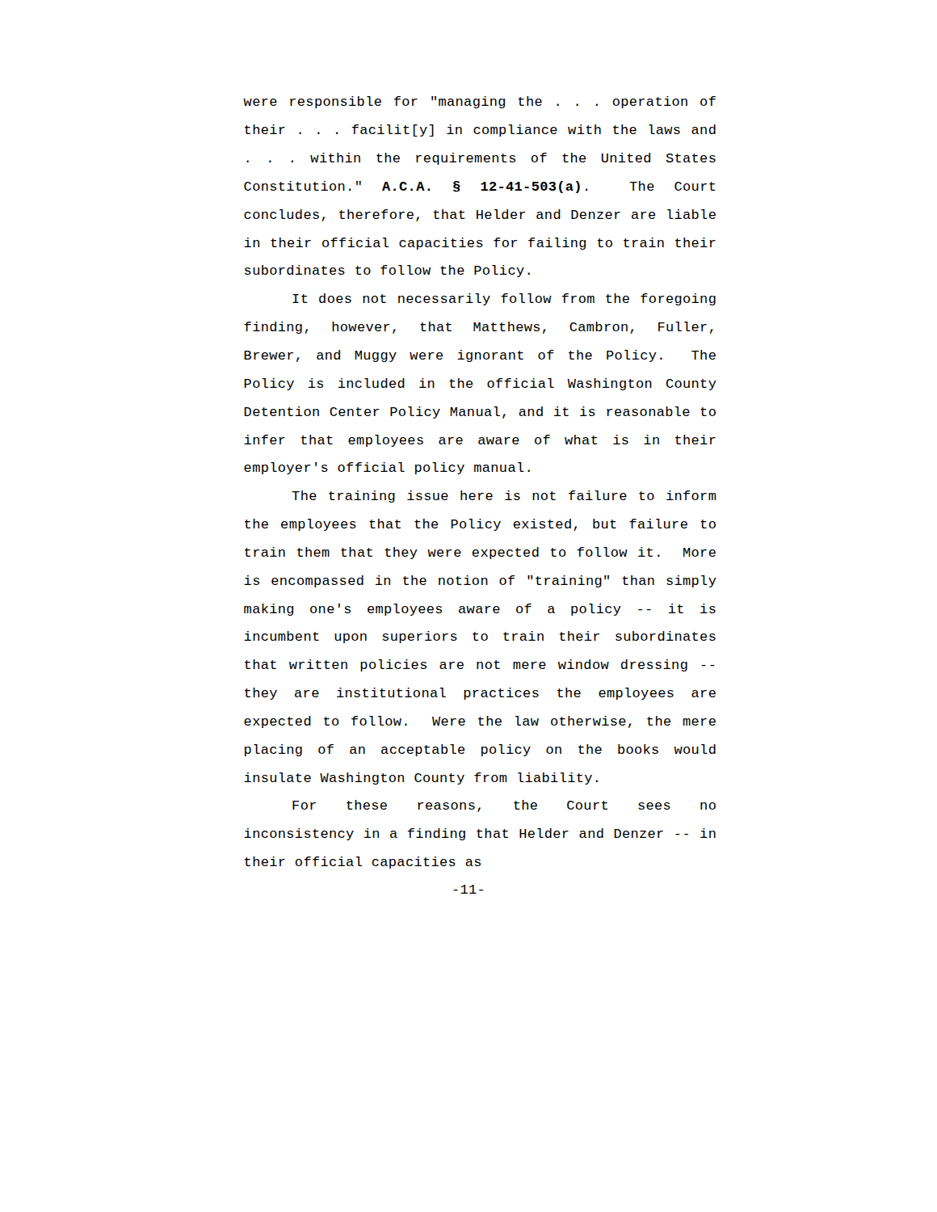were responsible for "managing the . . . operation of their . . . facilit[y] in compliance with the laws and . . . within the requirements of the United States Constitution." A.C.A. § 12-41-503(a). The Court concludes, therefore, that Helder and Denzer are liable in their official capacities for failing to train their subordinates to follow the Policy.
It does not necessarily follow from the foregoing finding, however, that Matthews, Cambron, Fuller, Brewer, and Muggy were ignorant of the Policy. The Policy is included in the official Washington County Detention Center Policy Manual, and it is reasonable to infer that employees are aware of what is in their employer's official policy manual.
The training issue here is not failure to inform the employees that the Policy existed, but failure to train them that they were expected to follow it. More is encompassed in the notion of "training" than simply making one's employees aware of a policy -- it is incumbent upon superiors to train their subordinates that written policies are not mere window dressing -- they are institutional practices the employees are expected to follow. Were the law otherwise, the mere placing of an acceptable policy on the books would insulate Washington County from liability.
For these reasons, the Court sees no inconsistency in a finding that Helder and Denzer -- in their official capacities as
-11-